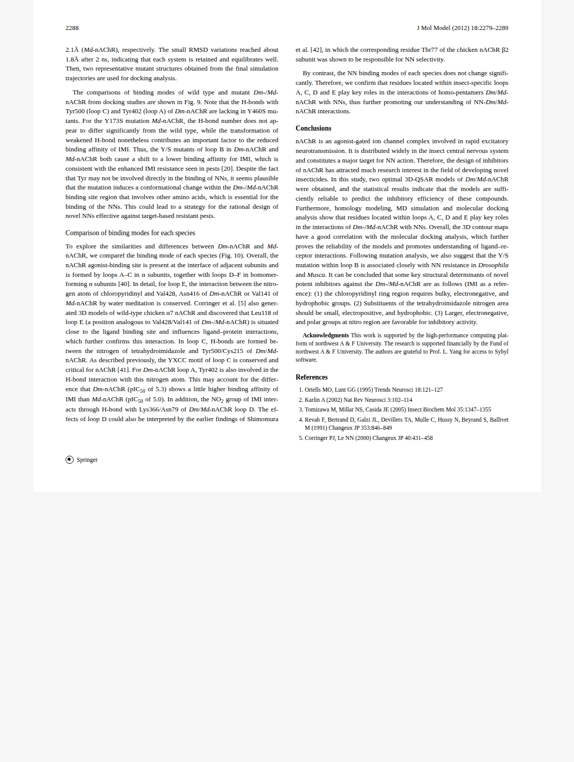2288
J Mol Model (2012) 18:2279–2289
2.1Å (Md-nAChR), respectively. The small RMSD variations reached about 1.8Å after 2 ns, indicating that each system is retained and equilibrates well. Then, two representative mutant structures obtained from the final simulation trajectories are used for docking analysis.
The comparisons of binding modes of wild type and mutant Dm-/Md-nAChR from docking studies are shown in Fig. 9. Note that the H-bonds with Tyr500 (loop C) and Tyr402 (loop A) of Dm-nAChR are lacking in Y460S mutants. For the Y173S mutation Md-nAChR, the H-bond number does not appear to differ significantly from the wild type, while the transformation of weakened H-bond nonetheless contributes an important factor to the reduced binding affinity of IMI. Thus, the Y/S mutants of loop B in Dm-nAChR and Md-nAChR both cause a shift to a lower binding affinity for IMI, which is consistent with the enhanced IMI resistance seen in pests [20]. Despite the fact that Tyr may not be involved directly in the binding of NNs, it seems plausible that the mutation induces a conformational change within the Dm-/Md-nAChR binding site region that involves other amino acids, which is essential for the binding of the NNs. This could lead to a strategy for the rational design of novel NNs effective against target-based resistant pests.
Comparison of binding modes for each species
To explore the similarities and differences between Dm-nAChR and Md-nAChR, we comparef the binding mode of each species (Fig. 10). Overall, the nAChR agonist-binding site is present at the interface of adjacent subunits and is formed by loops A–C in α subunits, together with loops D–F in homomer-forming α subunits [40]. In detail, for loop E, the interaction between the nitrogen atom of chloropyridinyl and Val428, Asn416 of Dm-nAChR or Val141 of Md-nAChR by water meditation is conserved. Corringer et al. [5] also generated 3D models of wild-type chicken α7 nAChR and discovered that Leu118 of loop E (a position analogous to Val428/Val141 of Dm-/Md-nAChR) is situated close to the ligand binding site and influences ligand–protein interactions, which further confirms this interaction. In loop C, H-bonds are formed between the nitrogen of tetrahydroimidazole and Tyr500/Cys215 of Dm/Md-nAChR. As described previously, the YXCC motif of loop C is conserved and critical for nAChR [41]. For Dm-nAChR loop A, Tyr402 is also involved in the H-bond interaction with this nitrogen atom. This may account for the difference that Dm-nAChR (pIC50 of 5.3) shows a little higher binding affinity of IMI than Md-nAChR (pIC50 of 5.0). In addition, the NO2 group of IMI interacts through H-bond with Lys366/Asn79 of Dm/Md-nAChR loop D. The effects of loop D could also be interpreted by the earlier findings of Shimomura et al. [42], in which the corresponding residue Thr77 of the chicken nAChR β2 subunit was shown to be responsible for NN selectivity.
By contrast, the NN binding modes of each species does not change significantly. Therefore, we confirm that residues located within insect-specific loops A, C, D and E play key roles in the interactions of homo-pentamers Dm/Md-nAChR with NNs, thus further promoting our understanding of NN-Dm/Md-nAChR interactions.
Conclusions
nAChR is an agonist-gated ion channel complex involved in rapid excitatory neurotransmission. It is distributed widely in the insect central nervous system and constitutes a major target for NN action. Therefore, the design of inhibitors of nAChR has attracted much research interest in the field of developing novel insecticides. In this study, two optimal 3D-QSAR models of Dm/Md-nAChR were obtained, and the statistical results indicate that the models are sufficiently reliable to predict the inhibitory efficiency of these compounds. Furthermore, homology modeling, MD simulation and molecular docking analysis show that residues located within loops A, C, D and E play key roles in the interactions of Dm-/Md-nAChR with NNs. Overall, the 3D contour maps have a good correlation with the molecular docking analysis, which further proves the reliability of the models and promotes understanding of ligand–receptor interactions. Following mutation analysis, we also suggest that the Y/S mutation within loop B is associated closely with NN resistance in Drosophila and Musca. It can be concluded that some key structural determinants of novel potent inhibitors against the Dm-/Md-nAChR are as follows (IMI as a reference): (1) the chloropyridinyl ring region requires bulky, electronegative, and hydrophobic groups. (2) Substituents of the tetrahydroimidazole nitrogen area should be small, electropositive, and hydrophobic. (3) Larger, electronegative, and polar groups at nitro region are favorable for inhibitory activity.
Acknowledgments This work is supported by the high-performance computing platform of northwest A & F University. The research is supported financially by the Fund of northwest A & F University. The authors are grateful to Prof. L. Yang for access to Sybyl software.
References
Ortells MO, Lunt GG (1995) Trends Neurosci 18:121–127
Karlin A (2002) Nat Rev Neurosci 3:102–114
Tomizawa M, Millar NS, Casida JE (2005) Insect Biochem Mol 35:1347–1355
Revah F, Bertrand D, Galzi JL, Devillers TA, Mulle C, Hussy N, Beyrand S, Ballivet M (1991) Changeux JP 353:846–849
Corringer PJ, Le NN (2000) Changeux JP 40:431–458
Springer